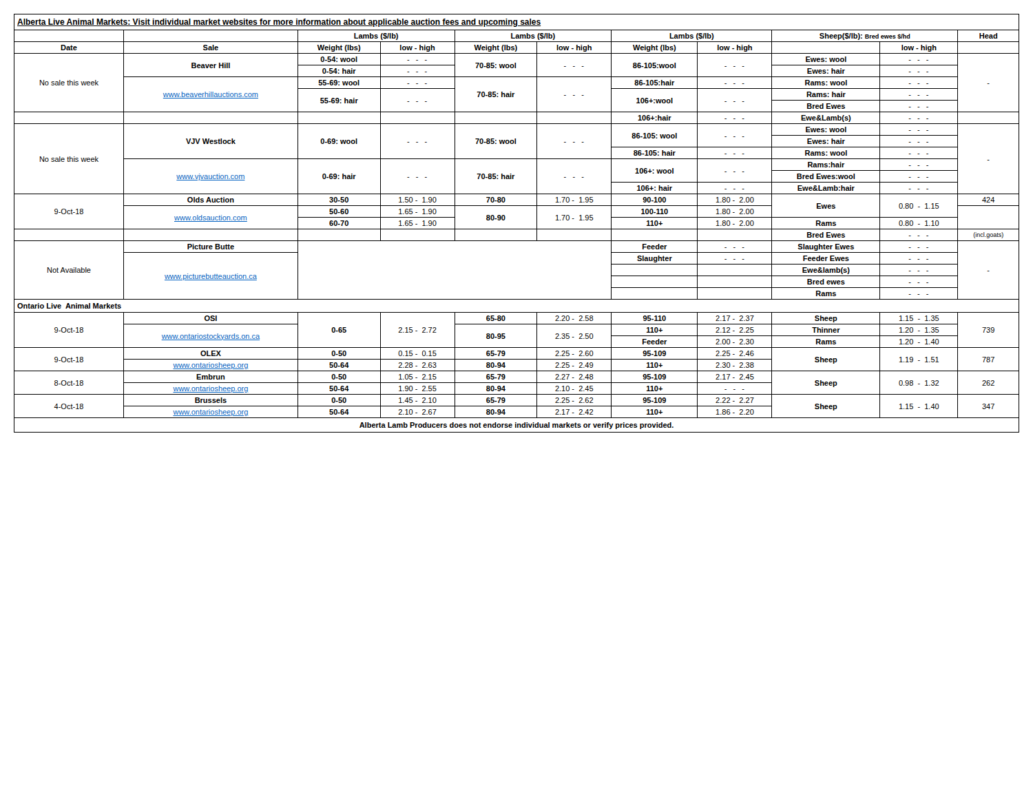| Alberta Live Animal Markets: Visit individual market websites for more information about applicable auction fees and upcoming sales |
| | | Lambs ($/lb) | Lambs ($/lb) | Lambs ($/lb) | Sheep($/lb): Bred ewes $/hd | Head |
| Date | Sale | Weight (lbs) | low - high | Weight (lbs) | low - high | Weight (lbs) | low - high | | low - high | |
| No sale this week | Beaver Hill | 0-54: wool | - - - | 70-85: wool | - - - | 86-105:wool | - - - | Ewes: wool | - - - | - |
| 0-54: hair | - - - | Ewes: hair | - - - |
| www.beaverhillauctions.com | 55-69: wool | - - - | 70-85: hair | - - - | 86-105:hair | - - - | Rams: wool | - - - |
| 55-69: hair | - - - | 106+:wool | - - - | Rams: hair | - - - |
| Bred Ewes | - - - |
| | | | | | | 106+:hair | - - - | Ewe&Lamb(s) | - - - | |
| No sale this week | VJV Westlock | 0-69: wool | - - - | 70-85: wool | - - - | 86-105: wool | - - - | Ewes: wool | - - - | - |
| Ewes: hair | - - - |
| 86-105: hair | - - - | Rams: wool | - - - |
| www.vjvauction.com | 0-69: hair | - - - | 70-85: hair | - - - | 106+: wool | - - - | Rams:hair | - - - |
| Bred Ewes:wool | - - - |
| 106+: hair | - - - | Ewe&Lamb:hair | - - - |
| 9-Oct-18 | Olds Auction | 30-50 | 1.50 - 1.90 | 70-80 | 1.70 - 1.95 | 90-100 | 1.80 - 2.00 | Ewes | 0.80 - 1.15 | 424 |
| www.oldsauction.com | 50-60 | 1.65 - 1.90 | 80-90 | 1.70 - 1.95 | 100-110 | 1.80 - 2.00 | |
| 60-70 | 1.65 - 1.90 | 110+ | 1.80 - 2.00 | Rams | 0.80 - 1.10 |
| | | | | | | | | Bred Ewes | - - - | (incl.goats) |
| Not Available | Picture Butte | | Feeder | - - - | Slaughter Ewes | - - - | - |
| www.picturebutteauction.ca | Slaughter | - - - | Feeder Ewes | - - - |
| | | Ewe&lamb(s) | - - - |
| | | Bred ewes | - - - |
| | | Rams | - - - |
| Ontario Live Animal Markets |
| 9-Oct-18 | OSI | 0-65 | 2.15 - 2.72 | 65-80 | 2.20 - 2.58 | 95-110 | 2.17 - 2.37 | Sheep | 1.15 - 1.35 | 739 |
| www.ontariostockyards.on.ca | 80-95 | 2.35 - 2.50 | 110+ | 2.12 - 2.25 | Thinner | 1.20 - 1.35 |
| Feeder | 2.00 - 2.30 | Rams | 1.20 - 1.40 |
| 9-Oct-18 | OLEX | 0-50 | 0.15 - 0.15 | 65-79 | 2.25 - 2.60 | 95-109 | 2.25 - 2.46 | Sheep | 1.19 - 1.51 | 787 |
| www.ontariosheep.org | 50-64 | 2.28 - 2.63 | 80-94 | 2.25 - 2.49 | 110+ | 2.30 - 2.38 |
| 8-Oct-18 | Embrun | 0-50 | 1.05 - 2.15 | 65-79 | 2.27 - 2.48 | 95-109 | 2.17 - 2.45 | Sheep | 0.98 - 1.32 | 262 |
| www.ontariosheep.org | 50-64 | 1.90 - 2.55 | 80-94 | 2.10 - 2.45 | 110+ | - - - |
| 4-Oct-18 | Brussels | 0-50 | 1.45 - 2.10 | 65-79 | 2.25 - 2.62 | 95-109 | 2.22 - 2.27 | Sheep | 1.15 - 1.40 | 347 |
| www.ontariosheep.org | 50-64 | 2.10 - 2.67 | 80-94 | 2.17 - 2.42 | 110+ | 1.86 - 2.20 |
| Alberta Lamb Producers does not endorse individual markets or verify prices provided. |